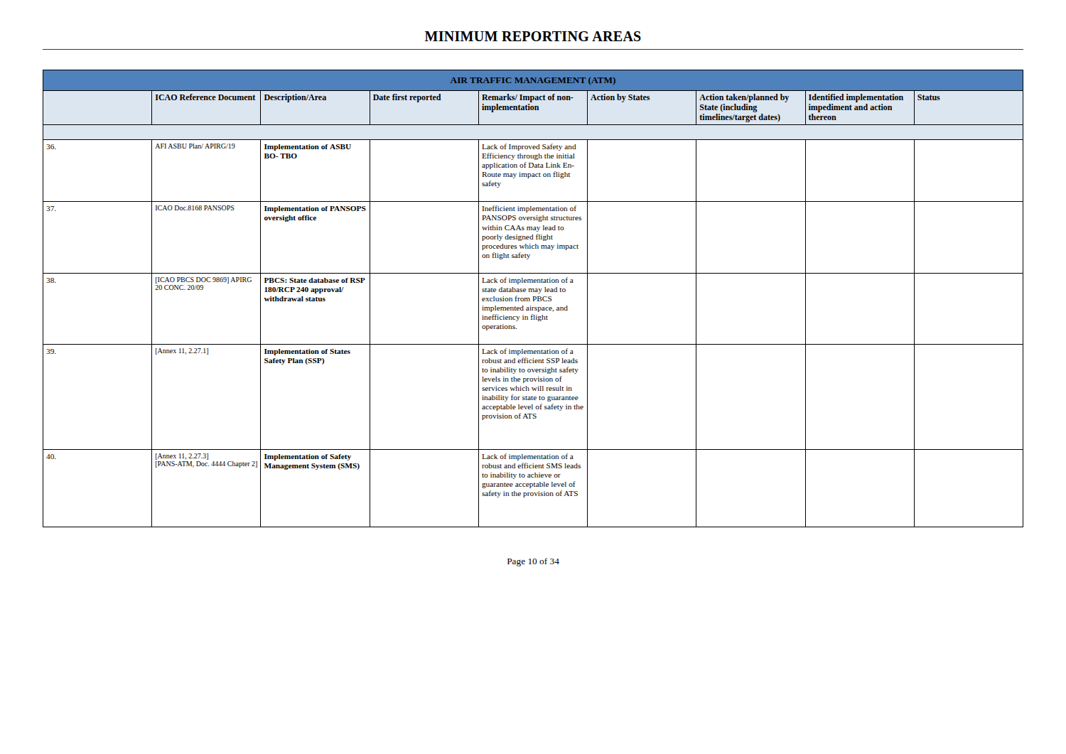MINIMUM REPORTING AREAS
AIR TRAFFIC MANAGEMENT (ATM)
| | ICAO Reference Document | Description/Area | Date first reported | Remarks/ Impact of non-implementation | Action by States | Action taken/planned by State (including timelines/target dates) | Identified implementation impediment and action thereon | Status |
| --- | --- | --- | --- | --- | --- | --- | --- | --- |
| 36. | AFI ASBU Plan/ APIRG/19 | Implementation of ASBU BO- TBO | | Lack of Improved Safety and Efficiency through the initial application of Data Link En-Route may impact on flight safety | | | | |
| 37. | ICAO Doc.8168 PANSOPS | Implementation of PANSOPS oversight office | | Inefficient implementation of PANSOPS oversight structures within CAAs may lead to poorly designed flight procedures which may impact on flight safety | | | | |
| 38. | [ICAO PBCS DOC 9869] APIRG 20 CONC. 20/09 | PBCS: State database of RSP 180/RCP 240 approval/ withdrawal status | | Lack of implementation of a state database may lead to exclusion from PBCS implemented airspace, and inefficiency in flight operations. | | | | |
| 39. | [Annex 11, 2.27.1] | Implementation of States Safety Plan (SSP) | | Lack of implementation of a robust and efficient SSP leads to inability to oversight safety levels in the provision of services which will result in inability for state to guarantee acceptable level of safety in the provision of ATS | | | | |
| 40. | [Annex 11, 2.27.3] [PANS-ATM, Doc. 4444 Chapter 2] | Implementation of Safety Management System (SMS) | | Lack of implementation of a robust and efficient SMS leads to inability to achieve or guarantee acceptable level of safety in the provision of ATS | | | | |
Page 10 of 34